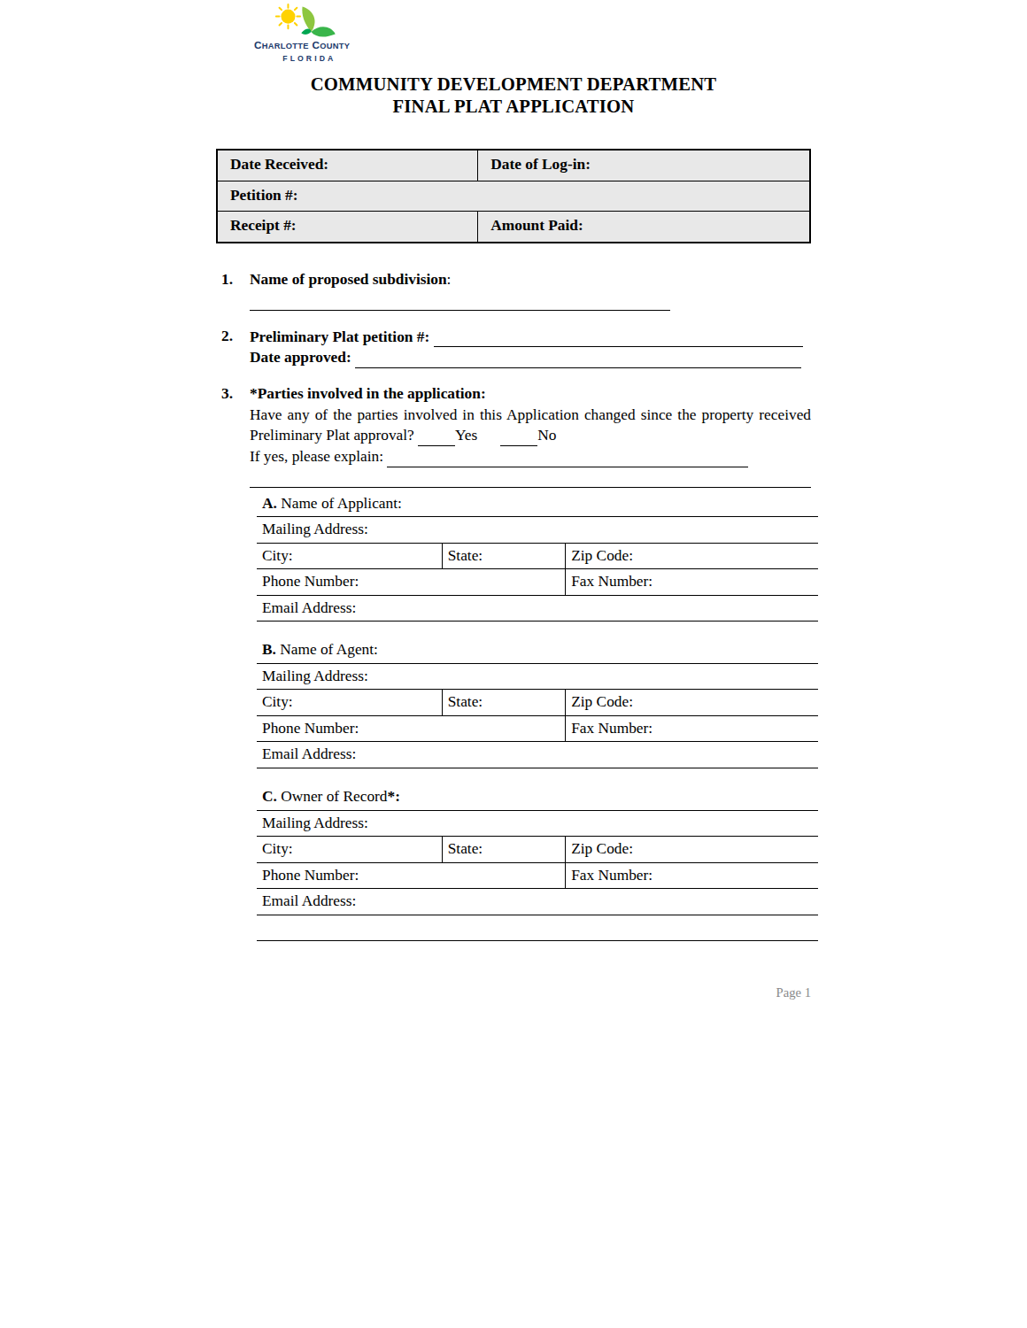CHARLOTTE COUNTY FLORIDA
COMMUNITY DEVELOPMENT DEPARTMENT FINAL PLAT APPLICATION
| Date Received: | Date of Log-in: |
| Petition #: |
| Receipt #: | Amount Paid: |
Name of proposed subdivision:
Preliminary Plat petition #:
Date approved:
*Parties involved in the application:
Have any of the parties involved in this Application changed since the property received Preliminary Plat approval? Yes No
If yes, please explain:
| A. Name of Applicant: |
| Mailing Address: |
| City: | State: | Zip Code: |
| Phone Number: | Fax Number: |
| Email Address: |
| B. Name of Agent: |
| Mailing Address: |
| City: | State: | Zip Code: |
| Phone Number: | Fax Number: |
| Email Address: |
| C. Owner of Record *: |
| Mailing Address: |
| City: | State: | Zip Code: |
| Phone Number: | Fax Number: |
| Email Address: |
Page 1